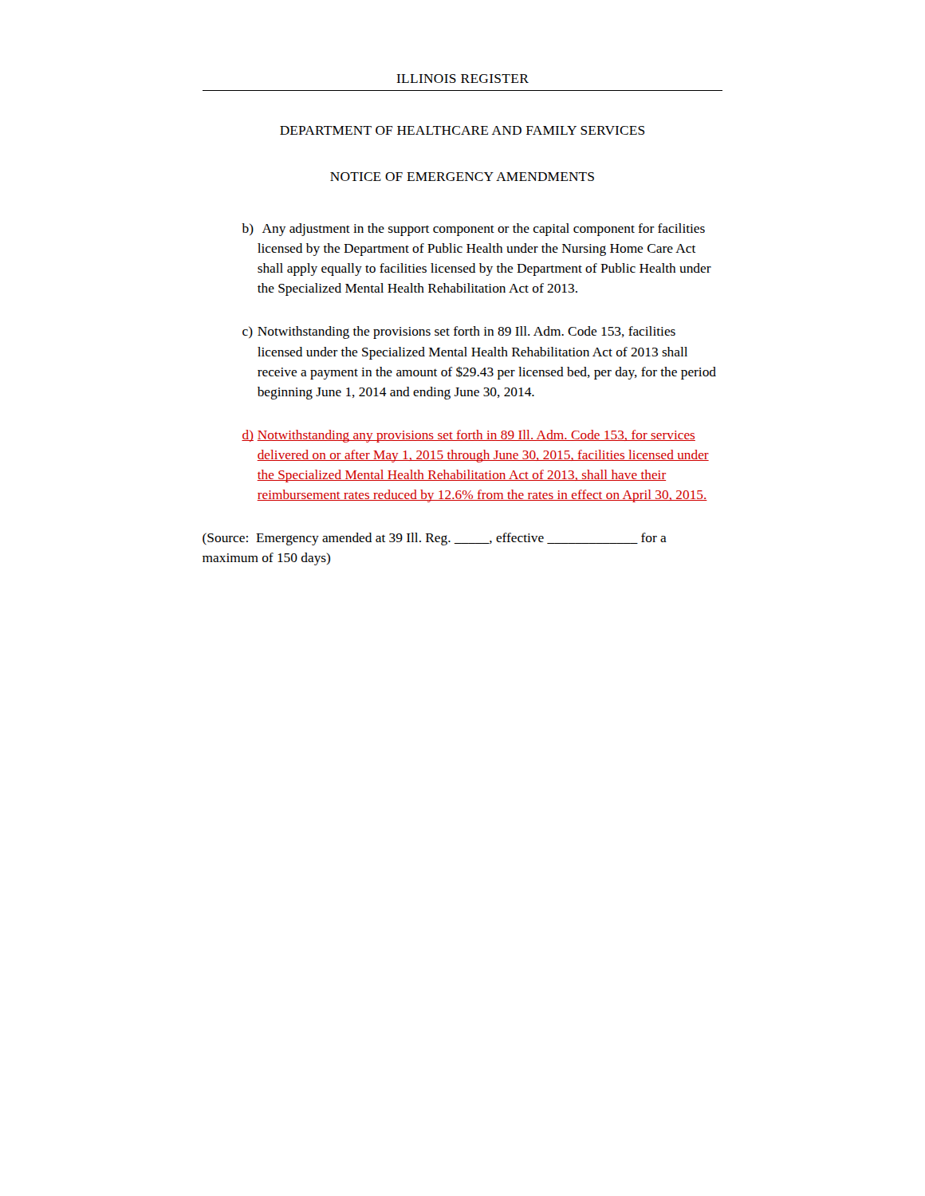ILLINOIS REGISTER
DEPARTMENT OF HEALTHCARE AND FAMILY SERVICES
NOTICE OF EMERGENCY AMENDMENTS
b)
Any adjustment in the support component or the capital component for facilities licensed by the Department of Public Health under the Nursing Home Care Act shall apply equally to facilities licensed by the Department of Public Health under the Specialized Mental Health Rehabilitation Act of 2013.
c)
Notwithstanding the provisions set forth in 89 Ill. Adm. Code 153, facilities licensed under the Specialized Mental Health Rehabilitation Act of 2013 shall receive a payment in the amount of $29.43 per licensed bed, per day, for the period beginning June 1, 2014 and ending June 30, 2014.
d)
Notwithstanding any provisions set forth in 89 Ill. Adm. Code 153, for services delivered on or after May 1, 2015 through June 30, 2015, facilities licensed under the Specialized Mental Health Rehabilitation Act of 2013, shall have their reimbursement rates reduced by 12.6% from the rates in effect on April 30, 2015.
(Source: Emergency amended at 39 Ill. Reg. _____, effective _____________ for a maximum of 150 days)